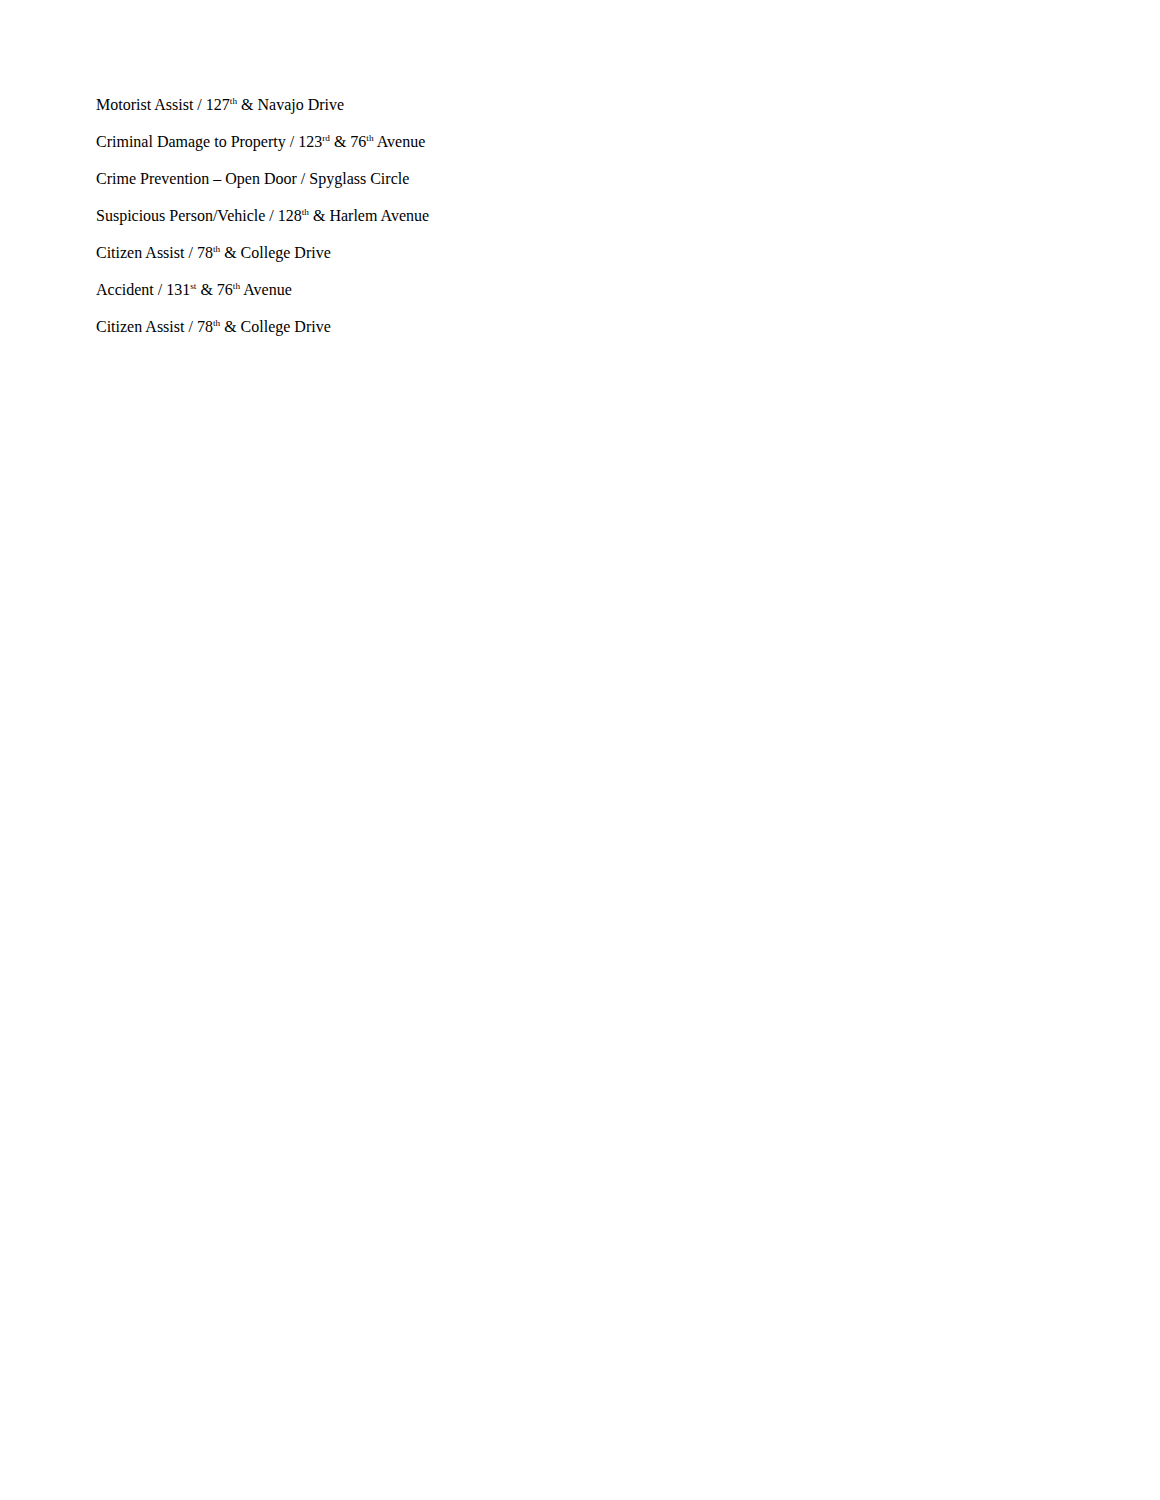Motorist Assist / 127th & Navajo Drive
Criminal Damage to Property / 123rd & 76th Avenue
Crime Prevention – Open Door / Spyglass Circle
Suspicious Person/Vehicle / 128th & Harlem Avenue
Citizen Assist / 78th & College Drive
Accident / 131st & 76th Avenue
Citizen Assist / 78th & College Drive